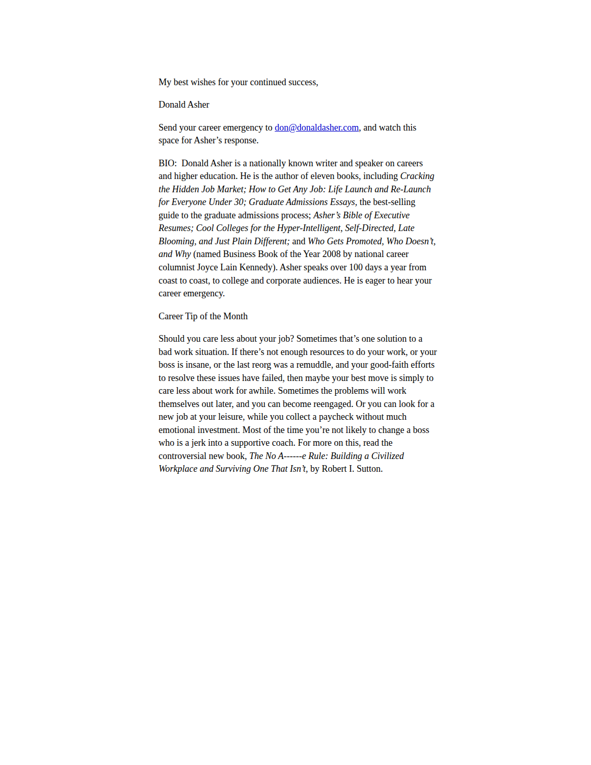My best wishes for your continued success,
Donald Asher
Send your career emergency to don@donaldasher.com, and watch this space for Asher’s response.
BIO: Donald Asher is a nationally known writer and speaker on careers and higher education. He is the author of eleven books, including Cracking the Hidden Job Market; How to Get Any Job: Life Launch and Re-Launch for Everyone Under 30; Graduate Admissions Essays, the best-selling guide to the graduate admissions process; Asher’s Bible of Executive Resumes; Cool Colleges for the Hyper-Intelligent, Self-Directed, Late Blooming, and Just Plain Different; and Who Gets Promoted, Who Doesn’t, and Why (named Business Book of the Year 2008 by national career columnist Joyce Lain Kennedy). Asher speaks over 100 days a year from coast to coast, to college and corporate audiences. He is eager to hear your career emergency.
Career Tip of the Month
Should you care less about your job? Sometimes that’s one solution to a bad work situation. If there’s not enough resources to do your work, or your boss is insane, or the last reorg was a remuddle, and your good-faith efforts to resolve these issues have failed, then maybe your best move is simply to care less about work for awhile. Sometimes the problems will work themselves out later, and you can become reengaged. Or you can look for a new job at your leisure, while you collect a paycheck without much emotional investment. Most of the time you’re not likely to change a boss who is a jerk into a supportive coach. For more on this, read the controversial new book, The No A------e Rule: Building a Civilized Workplace and Surviving One That Isn’t, by Robert I. Sutton.